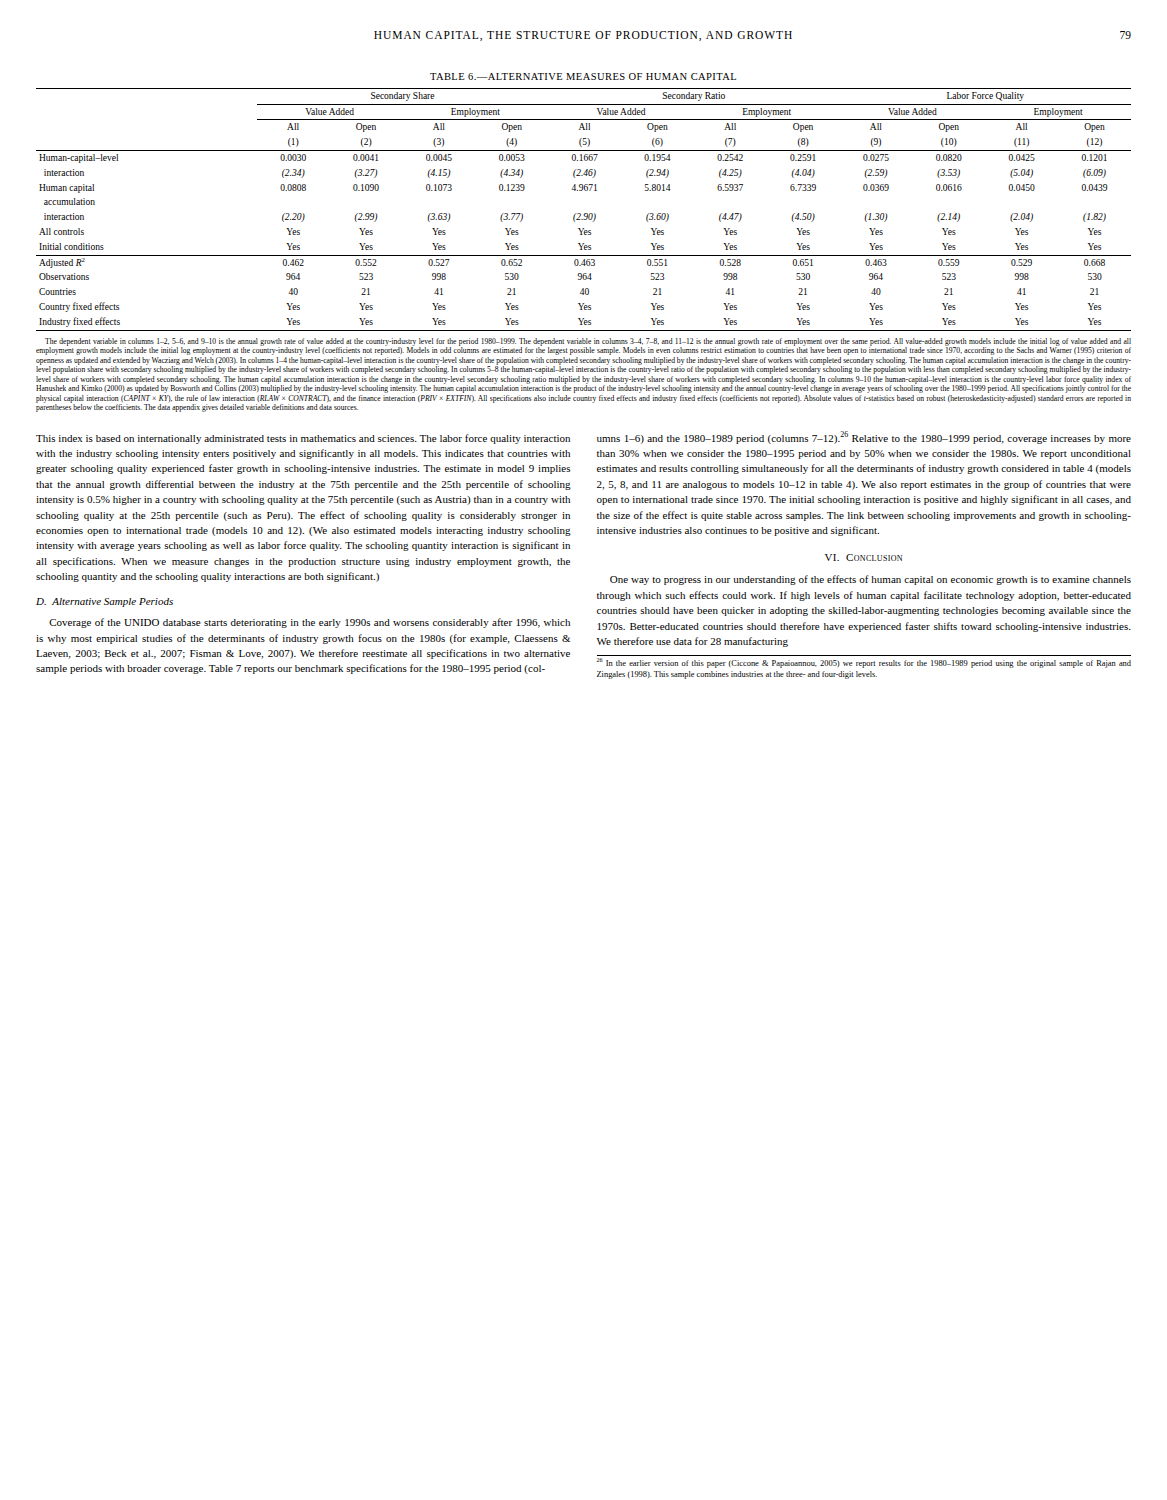HUMAN CAPITAL, THE STRUCTURE OF PRODUCTION, AND GROWTH 79
TABLE 6.—ALTERNATIVE MEASURES OF HUMAN CAPITAL
| | Secondary Share | Secondary Ratio | Labor Force Quality |
| --- | --- | --- | --- |
| | Value Added | Employment | Value Added | Employment | Value Added | Employment |
| | All | Open | All | Open | All | Open | All | Open | All | Open | All | Open |
| | (1) | (2) | (3) | (4) | (5) | (6) | (7) | (8) | (9) | (10) | (11) | (12) |
| Human-capital–level | 0.0030 | 0.0041 | 0.0045 | 0.0053 | 0.1667 | 0.1954 | 0.2542 | 0.2591 | 0.0275 | 0.0820 | 0.0425 | 0.1201 |
| interaction | (2.34) | (3.27) | (4.15) | (4.34) | (2.46) | (2.94) | (4.25) | (4.04) | (2.59) | (3.53) | (5.04) | (6.09) |
| Human capital | 0.0808 | 0.1090 | 0.1073 | 0.1239 | 4.9671 | 5.8014 | 6.5937 | 6.7339 | 0.0369 | 0.0616 | 0.0450 | 0.0439 |
| accumulation | | | | | | | | | | | | |
| interaction | (2.20) | (2.99) | (3.63) | (3.77) | (2.90) | (3.60) | (4.47) | (4.50) | (1.30) | (2.14) | (2.04) | (1.82) |
| All controls | Yes | Yes | Yes | Yes | Yes | Yes | Yes | Yes | Yes | Yes | Yes | Yes |
| Initial conditions | Yes | Yes | Yes | Yes | Yes | Yes | Yes | Yes | Yes | Yes | Yes | Yes |
| Adjusted R 2 | 0.462 | 0.552 | 0.527 | 0.652 | 0.463 | 0.551 | 0.528 | 0.651 | 0.463 | 0.559 | 0.529 | 0.668 |
| Observations | 964 | 523 | 998 | 530 | 964 | 523 | 998 | 530 | 964 | 523 | 998 | 530 |
| Countries | 40 | 21 | 41 | 21 | 40 | 21 | 41 | 21 | 40 | 21 | 41 | 21 |
| Country fixed effects | Yes | Yes | Yes | Yes | Yes | Yes | Yes | Yes | Yes | Yes | Yes | Yes |
| Industry fixed effects | Yes | Yes | Yes | Yes | Yes | Yes | Yes | Yes | Yes | Yes | Yes | Yes |
The dependent variable in columns 1–2, 5–6, and 9–10 is the annual growth rate of value added at the country-industry level for the period 1980–1999. The dependent variable in columns 3–4, 7–8, and 11–12 is the annual growth rate of employment over the same period. All value-added growth models include the initial log of value added and all employment growth models include the initial log employment at the country-industry level (coefficients not reported). Models in odd columns are estimated for the largest possible sample. Models in even columns restrict estimation to countries that have been open to international trade since 1970, according to the Sachs and Warner (1995) criterion of openness as updated and extended by Wacziarg and Welch (2003). In columns 1–4 the human-capital–level interaction is the country-level share of the population with completed secondary schooling multiplied by the industry-level share of workers with completed secondary schooling. The human capital accumulation interaction is the change in the country-level population share with secondary schooling multiplied by the industry-level share of workers with completed secondary schooling. In columns 5–8 the human-capital–level interaction is the country-level ratio of the population with completed secondary schooling to the population with less than completed secondary schooling multiplied by the industry-level share of workers with completed secondary schooling. The human capital accumulation interaction is the change in the country-level secondary schooling ratio multiplied by the industry-level share of workers with completed secondary schooling. In columns 9–10 the human-capital–level interaction is the country-level labor force quality index of Hanushek and Kimko (2000) as updated by Bosworth and Collins (2003) multiplied by the industry-level schooling intensity. The human capital accumulation interaction is the product of the industry-level schooling intensity and the annual country-level change in average years of schooling over the 1980–1999 period. All specifications jointly control for the physical capital interaction (CAPINT × KY), the rule of law interaction (RLAW × CONTRACT), and the finance interaction (PRIV × EXTFIN). All specifications also include country fixed effects and industry fixed effects (coefficients not reported). Absolute values of t-statistics based on robust (heteroskedasticity-adjusted) standard errors are reported in parentheses below the coefficients. The data appendix gives detailed variable definitions and data sources.
This index is based on internationally administrated tests in mathematics and sciences. The labor force quality interaction with the industry schooling intensity enters positively and significantly in all models. This indicates that countries with greater schooling quality experienced faster growth in schooling-intensive industries. The estimate in model 9 implies that the annual growth differential between the industry at the 75th percentile and the 25th percentile of schooling intensity is 0.5% higher in a country with schooling quality at the 75th percentile (such as Austria) than in a country with schooling quality at the 25th percentile (such as Peru). The effect of schooling quality is considerably stronger in economies open to international trade (models 10 and 12). (We also estimated models interacting industry schooling intensity with average years schooling as well as labor force quality. The schooling quantity interaction is significant in all specifications. When we measure changes in the production structure using industry employment growth, the schooling quantity and the schooling quality interactions are both significant.)
D. Alternative Sample Periods
Coverage of the UNIDO database starts deteriorating in the early 1990s and worsens considerably after 1996, which is why most empirical studies of the determinants of industry growth focus on the 1980s (for example, Claessens & Laeven, 2003; Beck et al., 2007; Fisman & Love, 2007). We therefore reestimate all specifications in two alternative sample periods with broader coverage. Table 7 reports our benchmark specifications for the 1980–1995 period (col-
umns 1–6) and the 1980–1989 period (columns 7–12).26 Relative to the 1980–1999 period, coverage increases by more than 30% when we consider the 1980–1995 period and by 50% when we consider the 1980s. We report unconditional estimates and results controlling simultaneously for all the determinants of industry growth considered in table 4 (models 2, 5, 8, and 11 are analogous to models 10–12 in table 4). We also report estimates in the group of countries that were open to international trade since 1970. The initial schooling interaction is positive and highly significant in all cases, and the size of the effect is quite stable across samples. The link between schooling improvements and growth in schooling-intensive industries also continues to be positive and significant.
VI. Conclusion
One way to progress in our understanding of the effects of human capital on economic growth is to examine channels through which such effects could work. If high levels of human capital facilitate technology adoption, better-educated countries should have been quicker in adopting the skilled-labor-augmenting technologies becoming available since the 1970s. Better-educated countries should therefore have experienced faster shifts toward schooling-intensive industries. We therefore use data for 28 manufacturing
26 In the earlier version of this paper (Ciccone & Papaioannou, 2005) we report results for the 1980–1989 period using the original sample of Rajan and Zingales (1998). This sample combines industries at the three- and four-digit levels.